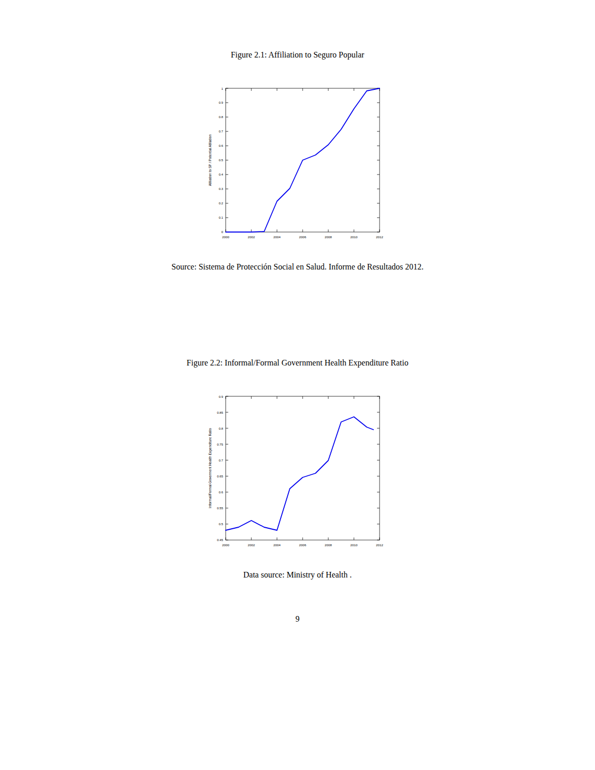Figure 2.1: Affiliation to Seguro Popular
0 0.1 0.2 0.3 0.4 0.5 0.6 0.7 0.8 0.9 1 2000 2002 2004 2006 2008 2010 2012 Afiliation to SP / Potential Afiliation
Source: Sistema de Protección Social en Salud. Informe de Resultados 2012.
Figure 2.2: Informal/Formal Government Health Expenditure Ratio
0.45 0.5 0.55 0.6 0.65 0.7 0.75 0.8 0.85 0.9 2000 2002 2004 2006 2008 2010 2012 Informal/Formal Goverment Health Expenditure Ratio
Data source: Ministry of Health .
9